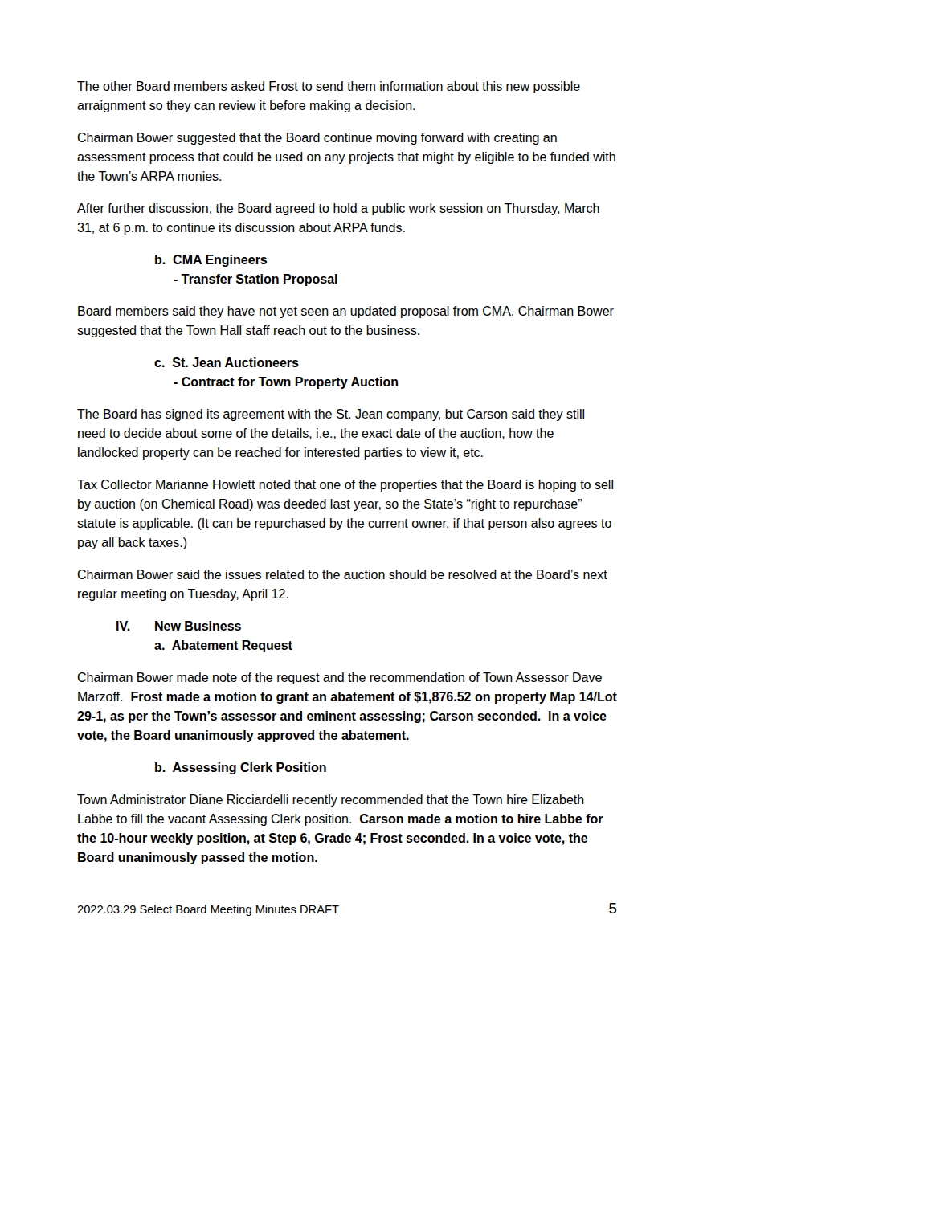The other Board members asked Frost to send them information about this new possible arraignment so they can review it before making a decision.
Chairman Bower suggested that the Board continue moving forward with creating an assessment process that could be used on any projects that might by eligible to be funded with the Town’s ARPA monies.
After further discussion, the Board agreed to hold a public work session on Thursday, March 31, at 6 p.m. to continue its discussion about ARPA funds.
b. CMA Engineers
- Transfer Station Proposal
Board members said they have not yet seen an updated proposal from CMA. Chairman Bower suggested that the Town Hall staff reach out to the business.
c. St. Jean Auctioneers
- Contract for Town Property Auction
The Board has signed its agreement with the St. Jean company, but Carson said they still need to decide about some of the details, i.e., the exact date of the auction, how the landlocked property can be reached for interested parties to view it, etc.
Tax Collector Marianne Howlett noted that one of the properties that the Board is hoping to sell by auction (on Chemical Road) was deeded last year, so the State’s “right to repurchase” statute is applicable. (It can be repurchased by the current owner, if that person also agrees to pay all back taxes.)
Chairman Bower said the issues related to the auction should be resolved at the Board’s next regular meeting on Tuesday, April 12.
IV. New Business
a. Abatement Request
Chairman Bower made note of the request and the recommendation of Town Assessor Dave Marzoff. Frost made a motion to grant an abatement of $1,876.52 on property Map 14/Lot 29-1, as per the Town’s assessor and eminent assessing; Carson seconded. In a voice vote, the Board unanimously approved the abatement.
b. Assessing Clerk Position
Town Administrator Diane Ricciardelli recently recommended that the Town hire Elizabeth Labbe to fill the vacant Assessing Clerk position. Carson made a motion to hire Labbe for the 10-hour weekly position, at Step 6, Grade 4; Frost seconded. In a voice vote, the Board unanimously passed the motion.
2022.03.29 Select Board Meeting Minutes DRAFT 5